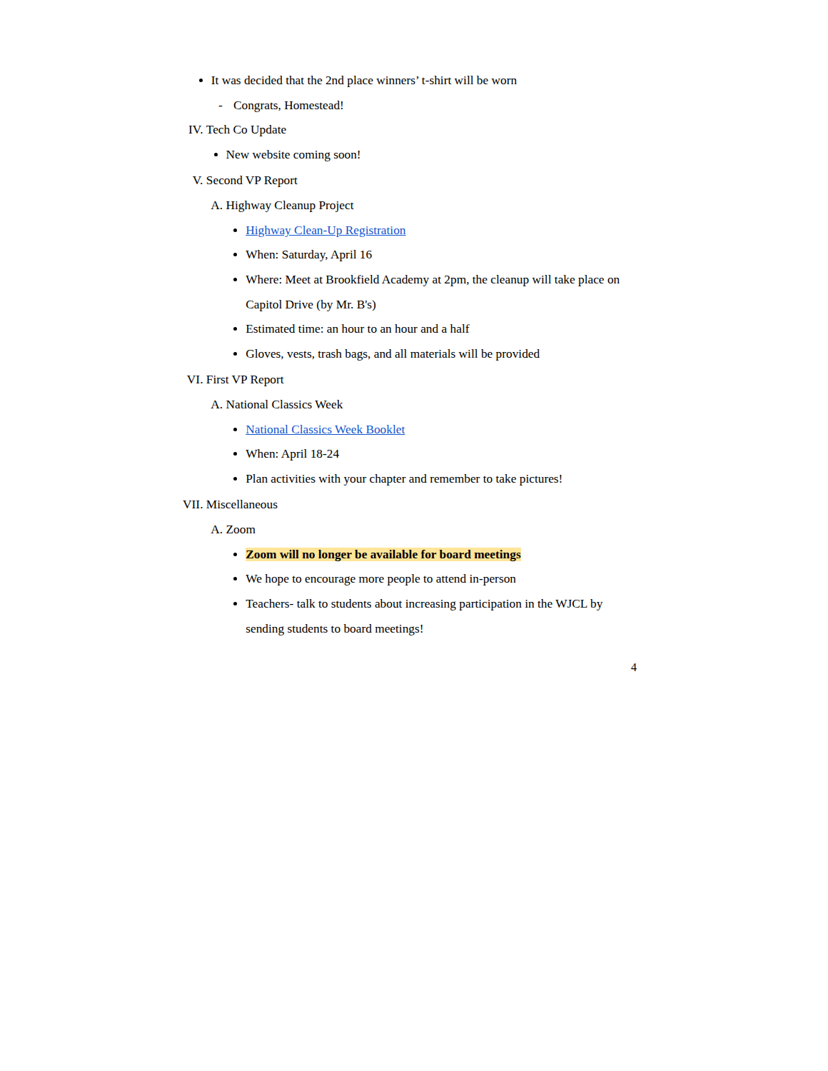It was decided that the 2nd place winners’ t-shirt will be worn
Congrats, Homestead!
Tech Co Update
New website coming soon!
Second VP Report
Highway Cleanup Project
Highway Clean-Up Registration
When: Saturday, April 16
Where: Meet at Brookfield Academy at 2pm, the cleanup will take place on Capitol Drive (by Mr. B's)
Estimated time: an hour to an hour and a half
Gloves, vests, trash bags, and all materials will be provided
First VP Report
National Classics Week
National Classics Week Booklet
When: April 18-24
Plan activities with your chapter and remember to take pictures!
Miscellaneous
Zoom
Zoom will no longer be available for board meetings
We hope to encourage more people to attend in-person
Teachers- talk to students about increasing participation in the WJCL by sending students to board meetings!
4